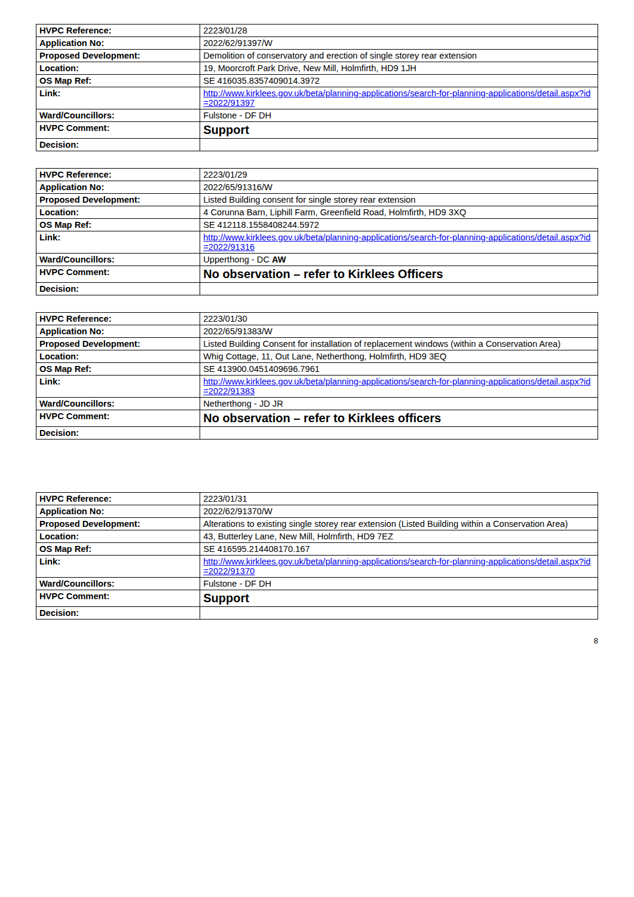| HVPC Reference: | 2223/01/28 |
| Application No: | 2022/62/91397/W |
| Proposed Development: | Demolition of conservatory and erection of single storey rear extension |
| Location: | 19, Moorcroft Park Drive, New Mill, Holmfirth, HD9 1JH |
| OS Map Ref: | SE 416035.8357409014.3972 |
| Link: | http://www.kirklees.gov.uk/beta/planning-applications/search-for-planning-applications/detail.aspx?id=2022/91397 |
| Ward/Councillors: | Fulstone - DF DH |
| HVPC Comment: | Support |
| Decision: | |
| HVPC Reference: | 2223/01/29 |
| Application No: | 2022/65/91316/W |
| Proposed Development: | Listed Building consent for single storey rear extension |
| Location: | 4 Corunna Barn, Liphill Farm, Greenfield Road, Holmfirth, HD9 3XQ |
| OS Map Ref: | SE 412118.1558408244.5972 |
| Link: | http://www.kirklees.gov.uk/beta/planning-applications/search-for-planning-applications/detail.aspx?id=2022/91316 |
| Ward/Councillors: | Upperthong - DC AW |
| HVPC Comment: | No observation – refer to Kirklees Officers |
| Decision: | |
| HVPC Reference: | 2223/01/30 |
| Application No: | 2022/65/91383/W |
| Proposed Development: | Listed Building Consent for installation of replacement windows (within a Conservation Area) |
| Location: | Whig Cottage, 11, Out Lane, Netherthong, Holmfirth, HD9 3EQ |
| OS Map Ref: | SE 413900.0451409696.7961 |
| Link: | http://www.kirklees.gov.uk/beta/planning-applications/search-for-planning-applications/detail.aspx?id=2022/91383 |
| Ward/Councillors: | Netherthong - JD JR |
| HVPC Comment: | No observation – refer to Kirklees officers |
| Decision: | |
| HVPC Reference: | 2223/01/31 |
| Application No: | 2022/62/91370/W |
| Proposed Development: | Alterations to existing single storey rear extension (Listed Building within a Conservation Area) |
| Location: | 43, Butterley Lane, New Mill, Holmfirth, HD9 7EZ |
| OS Map Ref: | SE 416595.214408170.167 |
| Link: | http://www.kirklees.gov.uk/beta/planning-applications/search-for-planning-applications/detail.aspx?id=2022/91370 |
| Ward/Councillors: | Fulstone - DF DH |
| HVPC Comment: | Support |
| Decision: | |
8